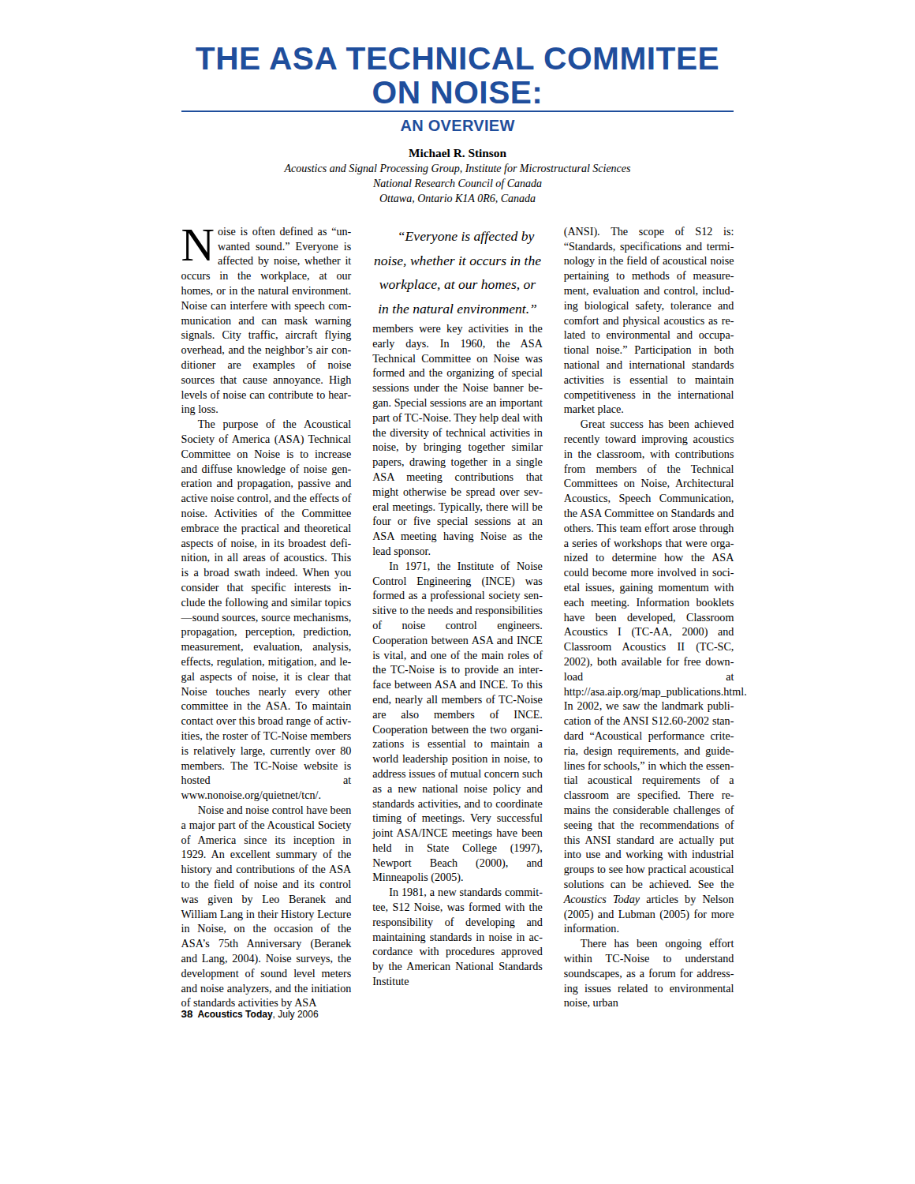THE ASA TECHNICAL COMMITEE ON NOISE:
AN OVERVIEW
Michael R. Stinson
Acoustics and Signal Processing Group, Institute for Microstructural Sciences
National Research Council of Canada
Ottawa, Ontario K1A 0R6, Canada
Noise is often defined as “unwanted sound.” Everyone is affected by noise, whether it occurs in the workplace, at our homes, or in the natural environment. Noise can interfere with speech communication and can mask warning signals. City traffic, aircraft flying overhead, and the neighbor’s air conditioner are examples of noise sources that cause annoyance. High levels of noise can contribute to hearing loss.
The purpose of the Acoustical Society of America (ASA) Technical Committee on Noise is to increase and diffuse knowledge of noise generation and propagation, passive and active noise control, and the effects of noise. Activities of the Committee embrace the practical and theoretical aspects of noise, in its broadest definition, in all areas of acoustics. This is a broad swath indeed. When you consider that specific interests include the following and similar topics—sound sources, source mechanisms, propagation, perception, prediction, measurement, evaluation, analysis, effects, regulation, mitigation, and legal aspects of noise, it is clear that Noise touches nearly every other committee in the ASA. To maintain contact over this broad range of activities, the roster of TC-Noise members is relatively large, currently over 80 members. The TC-Noise website is hosted at www.nonoise.org/quietnet/tcn/.
Noise and noise control have been a major part of the Acoustical Society of America since its inception in 1929. An excellent summary of the history and contributions of the ASA to the field of noise and its control was given by Leo Beranek and William Lang in their History Lecture in Noise, on the occasion of the ASA’s 75th Anniversary (Beranek and Lang, 2004). Noise surveys, the development of sound level meters and noise analyzers, and the initiation of standards activities by ASA
“Everyone is affected by noise, whether it occurs in the workplace, at our homes, or in the natural environment.”
members were key activities in the early days. In 1960, the ASA Technical Committee on Noise was formed and the organizing of special sessions under the Noise banner began. Special sessions are an important part of TC-Noise. They help deal with the diversity of technical activities in noise, by bringing together similar papers, drawing together in a single ASA meeting contributions that might otherwise be spread over several meetings. Typically, there will be four or five special sessions at an ASA meeting having Noise as the lead sponsor.
In 1971, the Institute of Noise Control Engineering (INCE) was formed as a professional society sensitive to the needs and responsibilities of noise control engineers. Cooperation between ASA and INCE is vital, and one of the main roles of the TC-Noise is to provide an interface between ASA and INCE. To this end, nearly all members of TC-Noise are also members of INCE. Cooperation between the two organizations is essential to maintain a world leadership position in noise, to address issues of mutual concern such as a new national noise policy and standards activities, and to coordinate timing of meetings. Very successful joint ASA/INCE meetings have been held in State College (1997), Newport Beach (2000), and Minneapolis (2005).
In 1981, a new standards committee, S12 Noise, was formed with the responsibility of developing and maintaining standards in noise in accordance with procedures approved by the American National Standards Institute
(ANSI). The scope of S12 is: “Standards, specifications and terminology in the field of acoustical noise pertaining to methods of measurement, evaluation and control, including biological safety, tolerance and comfort and physical acoustics as related to environmental and occupational noise.” Participation in both national and international standards activities is essential to maintain competitiveness in the international market place.
Great success has been achieved recently toward improving acoustics in the classroom, with contributions from members of the Technical Committees on Noise, Architectural Acoustics, Speech Communication, the ASA Committee on Standards and others. This team effort arose through a series of workshops that were organized to determine how the ASA could become more involved in societal issues, gaining momentum with each meeting. Information booklets have been developed, Classroom Acoustics I (TC-AA, 2000) and Classroom Acoustics II (TC-SC, 2002), both available for free download at http://asa.aip.org/map_publications.html. In 2002, we saw the landmark publication of the ANSI S12.60-2002 standard “Acoustical performance criteria, design requirements, and guidelines for schools,” in which the essential acoustical requirements of a classroom are specified. There remains the considerable challenges of seeing that the recommendations of this ANSI standard are actually put into use and working with industrial groups to see how practical acoustical solutions can be achieved. See the Acoustics Today articles by Nelson (2005) and Lubman (2005) for more information.
There has been ongoing effort within TC-Noise to understand soundscapes, as a forum for addressing issues related to environmental noise, urban
38 Acoustics Today, July 2006